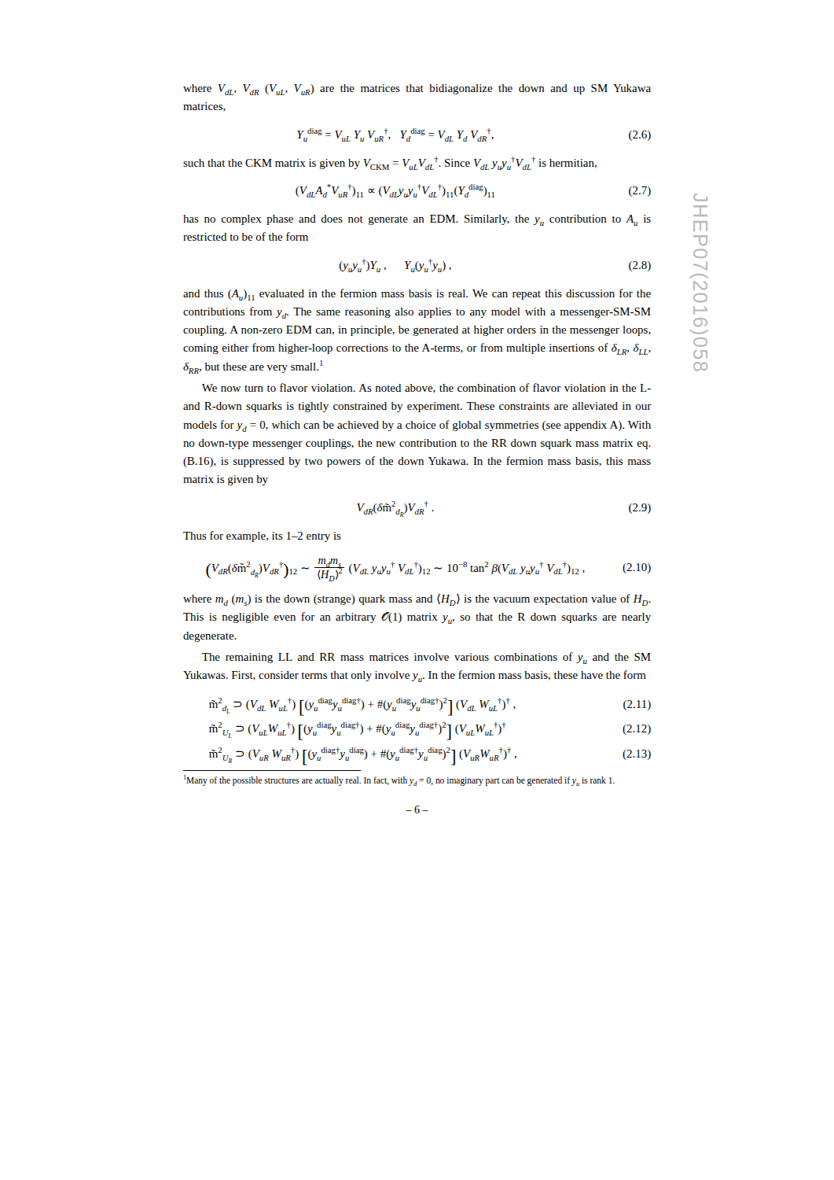JHEP07(2016)058
where VdL, VdR (VuL, VuR) are the matrices that bidiagonalize the down and up SM Yukawa matrices,
Yudiag = VuL Yu VuR†, Yddiag = VdL Yd VdR†,
(2.6)
such that the CKM matrix is given by VCKM = VuLVdL†. Since VdL yuyu†VdL† is hermitian,
(VdLAd*VuR†)11 ∝ (VdLyuyu†VdL†)11(Yddiag)11
(2.7)
has no complex phase and does not generate an EDM. Similarly, the yu contribution to Au is restricted to be of the form
(yuyu†)Yu , Yu(yu†yu) ,
(2.8)
and thus (Au)11 evaluated in the fermion mass basis is real. We can repeat this discussion for the contributions from yd. The same reasoning also applies to any model with a messenger-SM-SM coupling. A non-zero EDM can, in principle, be generated at higher orders in the messenger loops, coming either from higher-loop corrections to the A-terms, or from multiple insertions of δLR, δLL, δRR, but these are very small.1
We now turn to flavor violation. As noted above, the combination of flavor violation in the L- and R-down squarks is tightly constrained by experiment. These constraints are alleviated in our models for yd = 0, which can be achieved by a choice of global symmetries (see appendix A). With no down-type messenger couplings, the new contribution to the RR down squark mass matrix eq. (B.16), is suppressed by two powers of the down Yukawa. In the fermion mass basis, this mass matrix is given by
VdR(δm̃2dR)VdR† .
(2.9)
Thus for example, its 1–2 entry is
(VdR(δm̃2dR)VdR†)12 ∼ mdms⟨HD⟩2 (VdL yuyu† VdL†)12 ∼ 10−8 tan2 β(VdL yuyu† VdL†)12 ,
(2.10)
where md (ms) is the down (strange) quark mass and ⟨HD⟩ is the vacuum expectation value of HD. This is negligible even for an arbitrary 𝒪(1) matrix yu, so that the R down squarks are nearly degenerate.
The remaining LL and RR mass matrices involve various combinations of yu and the SM Yukawas. First, consider terms that only involve yu. In the fermion mass basis, these have the form
m̃2dL ⊃ (VdL WuL†) [(yudiagyudiag†) + #(yudiagyudiag†)2] (VdL WuL†)† ,
(2.11)
m̃2UL ⊃ (VuLWuL†) [(yudiagyudiag†) + #(yudiagyudiag†)2] (VuLWuL†)†
(2.12)
m̃2UR ⊃ (VuR WuR†) [(yudiag†yudiag) + #(yudiag†yudiag)2] (VuRWuR†)† ,
(2.13)
1Many of the possible structures are actually real. In fact, with yd = 0, no imaginary part can be generated if yu is rank 1.
– 6 –